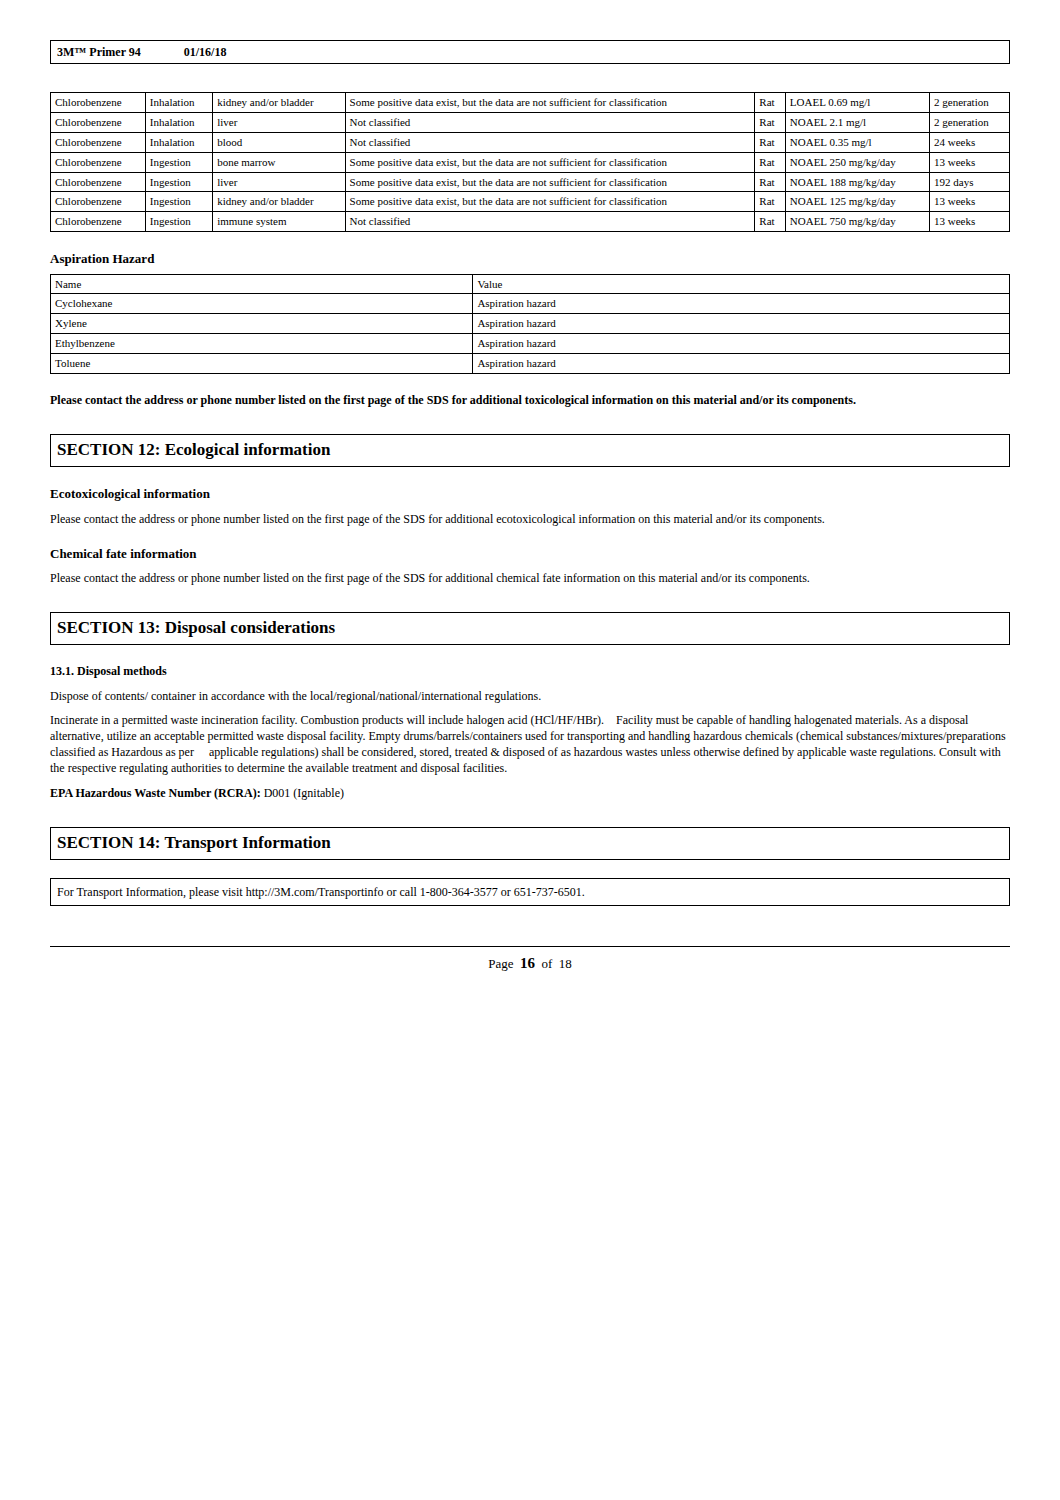3M™ Primer 94 01/16/18
| Chlorobenzene | Inhalation | kidney and/or bladder | Some positive data exist, but the data are not sufficient for classification | Rat | LOAEL 0.69 mg/l | 2 generation |
| Chlorobenzene | Inhalation | liver | Not classified | Rat | NOAEL 2.1 mg/l | 2 generation |
| Chlorobenzene | Inhalation | blood | Not classified | Rat | NOAEL 0.35 mg/l | 24 weeks |
| Chlorobenzene | Ingestion | bone marrow | Some positive data exist, but the data are not sufficient for classification | Rat | NOAEL 250 mg/kg/day | 13 weeks |
| Chlorobenzene | Ingestion | liver | Some positive data exist, but the data are not sufficient for classification | Rat | NOAEL 188 mg/kg/day | 192 days |
| Chlorobenzene | Ingestion | kidney and/or bladder | Some positive data exist, but the data are not sufficient for classification | Rat | NOAEL 125 mg/kg/day | 13 weeks |
| Chlorobenzene | Ingestion | immune system | Not classified | Rat | NOAEL 750 mg/kg/day | 13 weeks |
Aspiration Hazard
| Name | Value |
| --- | --- |
| Cyclohexane | Aspiration hazard |
| Xylene | Aspiration hazard |
| Ethylbenzene | Aspiration hazard |
| Toluene | Aspiration hazard |
Please contact the address or phone number listed on the first page of the SDS for additional toxicological information on this material and/or its components.
SECTION 12: Ecological information
Ecotoxicological information
Please contact the address or phone number listed on the first page of the SDS for additional ecotoxicological information on this material and/or its components.
Chemical fate information
Please contact the address or phone number listed on the first page of the SDS for additional chemical fate information on this material and/or its components.
SECTION 13: Disposal considerations
13.1. Disposal methods
Dispose of contents/ container in accordance with the local/regional/national/international regulations.
Incinerate in a permitted waste incineration facility. Combustion products will include halogen acid (HCl/HF/HBr). Facility must be capable of handling halogenated materials. As a disposal alternative, utilize an acceptable permitted waste disposal facility. Empty drums/barrels/containers used for transporting and handling hazardous chemicals (chemical substances/mixtures/preparations classified as Hazardous as per applicable regulations) shall be considered, stored, treated & disposed of as hazardous wastes unless otherwise defined by applicable waste regulations. Consult with the respective regulating authorities to determine the available treatment and disposal facilities.
EPA Hazardous Waste Number (RCRA): D001 (Ignitable)
SECTION 14: Transport Information
For Transport Information, please visit http://3M.com/Transportinfo or call 1-800-364-3577 or 651-737-6501.
Page 16 of 18